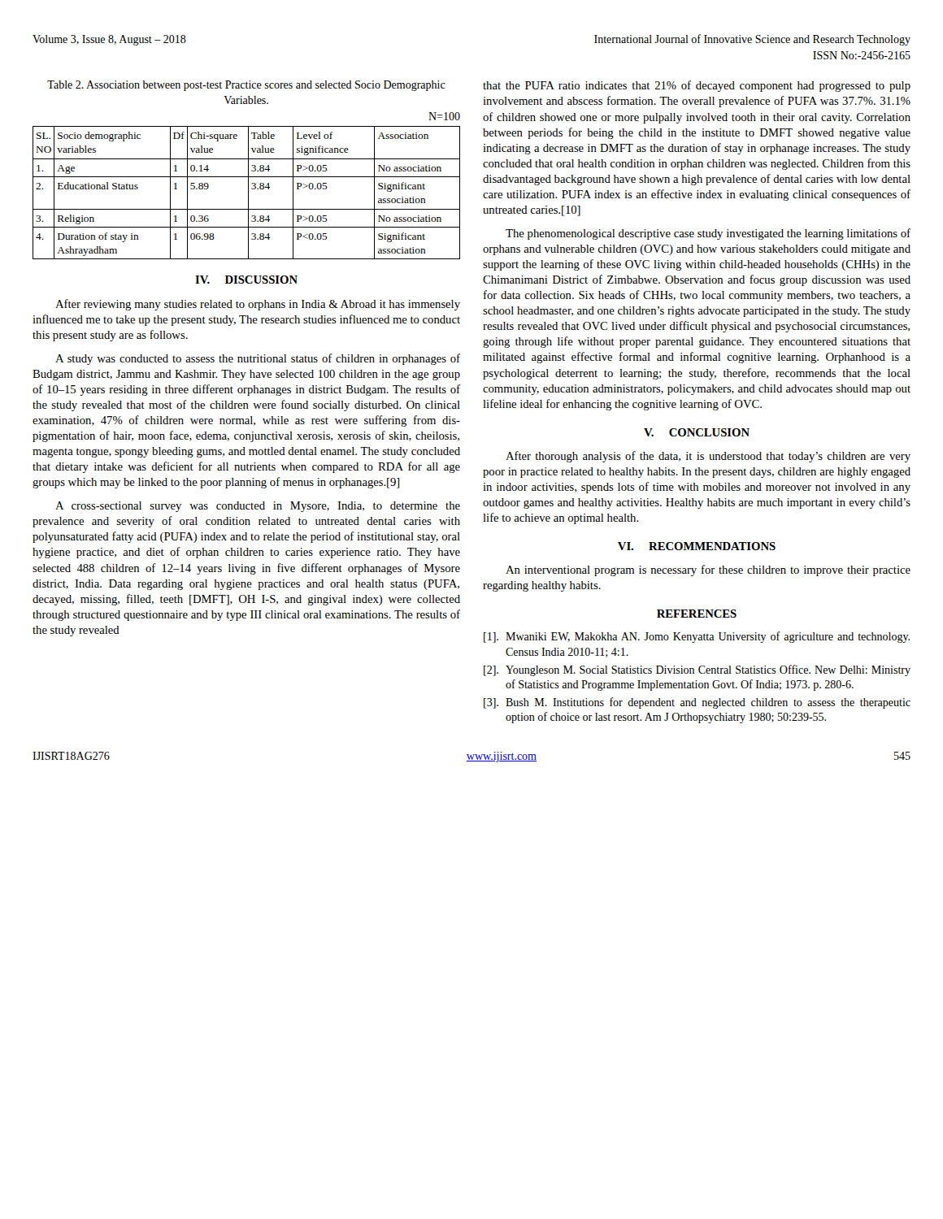Volume 3, Issue 8, August – 2018
International Journal of Innovative Science and Research Technology
ISSN No:-2456-2165
Table 2. Association between post-test Practice scores and selected Socio Demographic Variables.
N=100
| SL. NO | Socio demographic variables | Df | Chi-square value | Table value | Level of significance | Association |
| --- | --- | --- | --- | --- | --- | --- |
| 1. | Age | 1 | 0.14 | 3.84 | P>0.05 | No association |
| 2. | Educational Status | 1 | 5.89 | 3.84 | P>0.05 | Significant association |
| 3. | Religion | 1 | 0.36 | 3.84 | P>0.05 | No association |
| 4. | Duration of stay in Ashrayadham | 1 | 06.98 | 3.84 | P<0.05 | Significant association |
IV. DISCUSSION
After reviewing many studies related to orphans in India & Abroad it has immensely influenced me to take up the present study, The research studies influenced me to conduct this present study are as follows.
A study was conducted to assess the nutritional status of children in orphanages of Budgam district, Jammu and Kashmir. They have selected 100 children in the age group of 10–15 years residing in three different orphanages in district Budgam. The results of the study revealed that most of the children were found socially disturbed. On clinical examination, 47% of children were normal, while as rest were suffering from dis-pigmentation of hair, moon face, edema, conjunctival xerosis, xerosis of skin, cheilosis, magenta tongue, spongy bleeding gums, and mottled dental enamel. The study concluded that dietary intake was deficient for all nutrients when compared to RDA for all age groups which may be linked to the poor planning of menus in orphanages.[9]
A cross-sectional survey was conducted in Mysore, India, to determine the prevalence and severity of oral condition related to untreated dental caries with polyunsaturated fatty acid (PUFA) index and to relate the period of institutional stay, oral hygiene practice, and diet of orphan children to caries experience ratio. They have selected 488 children of 12–14 years living in five different orphanages of Mysore district, India. Data regarding oral hygiene practices and oral health status (PUFA, decayed, missing, filled, teeth [DMFT], OH I-S, and gingival index) were collected through structured questionnaire and by type III clinical oral examinations. The results of the study revealed
that the PUFA ratio indicates that 21% of decayed component had progressed to pulp involvement and abscess formation. The overall prevalence of PUFA was 37.7%. 31.1% of children showed one or more pulpally involved tooth in their oral cavity. Correlation between periods for being the child in the institute to DMFT showed negative value indicating a decrease in DMFT as the duration of stay in orphanage increases. The study concluded that oral health condition in orphan children was neglected. Children from this disadvantaged background have shown a high prevalence of dental caries with low dental care utilization. PUFA index is an effective index in evaluating clinical consequences of untreated caries.[10]
The phenomenological descriptive case study investigated the learning limitations of orphans and vulnerable children (OVC) and how various stakeholders could mitigate and support the learning of these OVC living within child-headed households (CHHs) in the Chimanimani District of Zimbabwe. Observation and focus group discussion was used for data collection. Six heads of CHHs, two local community members, two teachers, a school headmaster, and one children’s rights advocate participated in the study. The study results revealed that OVC lived under difficult physical and psychosocial circumstances, going through life without proper parental guidance. They encountered situations that militated against effective formal and informal cognitive learning. Orphanhood is a psychological deterrent to learning; the study, therefore, recommends that the local community, education administrators, policymakers, and child advocates should map out lifeline ideal for enhancing the cognitive learning of OVC.
V. CONCLUSION
After thorough analysis of the data, it is understood that today’s children are very poor in practice related to healthy habits. In the present days, children are highly engaged in indoor activities, spends lots of time with mobiles and moreover not involved in any outdoor games and healthy activities. Healthy habits are much important in every child’s life to achieve an optimal health.
VI. RECOMMENDATIONS
An interventional program is necessary for these children to improve their practice regarding healthy habits.
REFERENCES
[1]. Mwaniki EW, Makokha AN. Jomo Kenyatta University of agriculture and technology. Census India 2010-11; 4:1.
[2]. Youngleson M. Social Statistics Division Central Statistics Office. New Delhi: Ministry of Statistics and Programme Implementation Govt. Of India; 1973. p. 280-6.
[3]. Bush M. Institutions for dependent and neglected children to assess the therapeutic option of choice or last resort. Am J Orthopsychiatry 1980; 50:239-55.
IJISRT18AG276
www.ijisrt.com
545